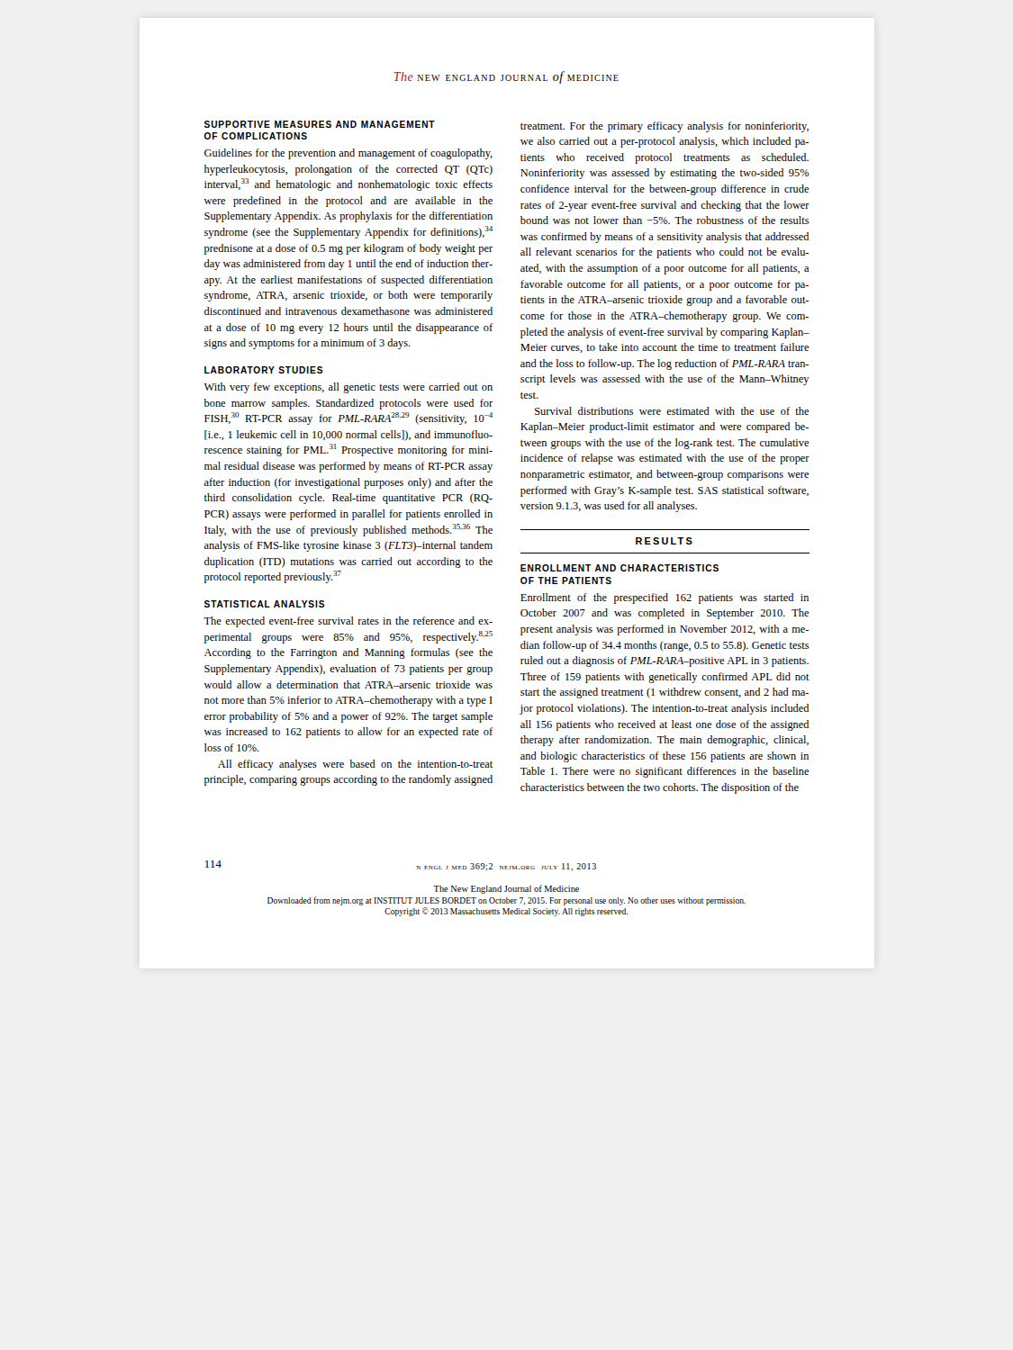The New England Journal of Medicine
Supportive Measures and Management
of Complications
Guidelines for the prevention and management of coagulopathy, hyperleukocytosis, prolongation of the corrected QT (QTc) interval,33 and hematologic and nonhematologic toxic effects were predefined in the protocol and are available in the Supplementary Appendix. As prophylaxis for the differentiation syndrome (see the Supplementary Appendix for definitions),34 prednisone at a dose of 0.5 mg per kilogram of body weight per day was administered from day 1 until the end of induction therapy. At the earliest manifestations of suspected differentiation syndrome, ATRA, arsenic trioxide, or both were temporarily discontinued and intravenous dexamethasone was administered at a dose of 10 mg every 12 hours until the disappearance of signs and symptoms for a minimum of 3 days.
Laboratory Studies
With very few exceptions, all genetic tests were carried out on bone marrow samples. Standardized protocols were used for FISH,30 RT-PCR assay for PML-RARA28,29 (sensitivity, 10−4 [i.e., 1 leukemic cell in 10,000 normal cells]), and immunofluorescence staining for PML.31 Prospective monitoring for minimal residual disease was performed by means of RT-PCR assay after induction (for investigational purposes only) and after the third consolidation cycle. Real-time quantitative PCR (RQ-PCR) assays were performed in parallel for patients enrolled in Italy, with the use of previously published methods.35,36 The analysis of FMS-like tyrosine kinase 3 (FLT3)–internal tandem duplication (ITD) mutations was carried out according to the protocol reported previously.37
Statistical Analysis
The expected event-free survival rates in the reference and experimental groups were 85% and 95%, respectively.8,25 According to the Farrington and Manning formulas (see the Supplementary Appendix), evaluation of 73 patients per group would allow a determination that ATRA–arsenic trioxide was not more than 5% inferior to ATRA–chemotherapy with a type I error probability of 5% and a power of 92%. The target sample was increased to 162 patients to allow for an expected rate of loss of 10%.
All efficacy analyses were based on the intention-to-treat principle, comparing groups according to the randomly assigned treatment. For the primary efficacy analysis for noninferiority, we also carried out a per-protocol analysis, which included patients who received protocol treatments as scheduled. Noninferiority was assessed by estimating the two-sided 95% confidence interval for the between-group difference in crude rates of 2-year event-free survival and checking that the lower bound was not lower than −5%. The robustness of the results was confirmed by means of a sensitivity analysis that addressed all relevant scenarios for the patients who could not be evaluated, with the assumption of a poor outcome for all patients, a favorable outcome for all patients, or a poor outcome for patients in the ATRA–arsenic trioxide group and a favorable outcome for those in the ATRA–chemotherapy group. We completed the analysis of event-free survival by comparing Kaplan–Meier curves, to take into account the time to treatment failure and the loss to follow-up. The log reduction of PML-RARA transcript levels was assessed with the use of the Mann–Whitney test.
Survival distributions were estimated with the use of the Kaplan–Meier product-limit estimator and were compared between groups with the use of the log-rank test. The cumulative incidence of relapse was estimated with the use of the proper nonparametric estimator, and between-group comparisons were performed with Gray’s K-sample test. SAS statistical software, version 9.1.3, was used for all analyses.
Results
Enrollment and Characteristics
of the Patients
Enrollment of the prespecified 162 patients was started in October 2007 and was completed in September 2010. The present analysis was performed in November 2012, with a median follow-up of 34.4 months (range, 0.5 to 55.8). Genetic tests ruled out a diagnosis of PML-RARA–positive APL in 3 patients. Three of 159 patients with genetically confirmed APL did not start the assigned treatment (1 withdrew consent, and 2 had major protocol violations). The intention-to-treat analysis included all 156 patients who received at least one dose of the assigned therapy after randomization. The main demographic, clinical, and biologic characteristics of these 156 patients are shown in Table 1. There were no significant differences in the baseline characteristics between the two cohorts. The disposition of the
114 n engl j med 369;2 nejm.org july 11, 2013
The New England Journal of Medicine
Downloaded from nejm.org at INSTITUT JULES BORDET on October 7, 2015. For personal use only. No other uses without permission.
Copyright © 2013 Massachusetts Medical Society. All rights reserved.